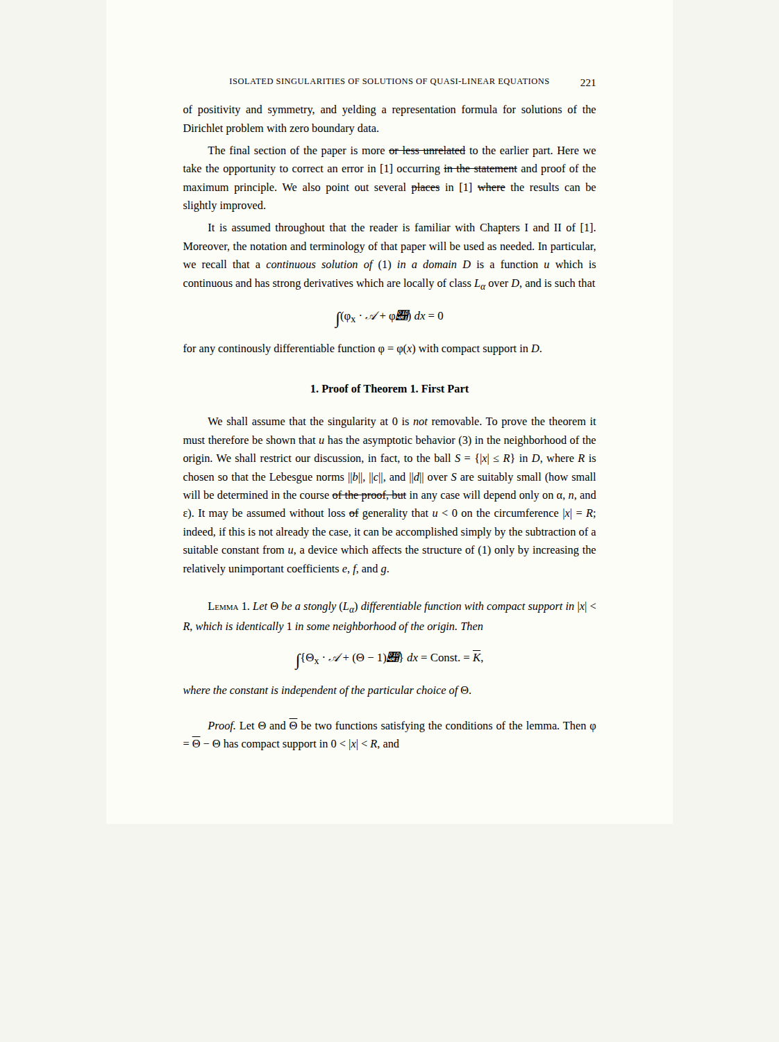ISOLATED SINGULARITIES OF SOLUTIONS OF QUASI-LINEAR EQUATIONS 221
of positivity and symmetry, and yelding a representation formula for solutions of the Dirichlet problem with zero boundary data.
The final section of the paper is more or less unrelated to the earlier part. Here we take the opportunity to correct an error in [1] occurring in the statement and proof of the maximum principle. We also point out several places in [1] where the results can be slightly improved.
It is assumed throughout that the reader is familiar with Chapters I and II of [1]. Moreover, the notation and terminology of that paper will be used as needed. In particular, we recall that a continuous solution of (1) in a domain D is a function u which is continuous and has strong derivatives which are locally of class Lα over D, and is such that
∫(φx · 𝒜 + φ𝒡) dx = 0
for any continously differentiable function φ = φ(x) with compact support in D.
1. Proof of Theorem 1. First Part
We shall assume that the singularity at 0 is not removable. To prove the theorem it must therefore be shown that u has the asymptotic behavior (3) in the neighborhood of the origin. We shall restrict our discussion, in fact, to the ball S = {|x| ≤ R} in D, where R is chosen so that the Lebesgue norms ||b||, ||c||, and ||d|| over S are suitably small (how small will be determined in the course of the proof, but in any case will depend only on α, n, and ε). It may be assumed without loss of generality that u < 0 on the circumference |x| = R; indeed, if this is not already the case, it can be accomplished simply by the subtraction of a suitable constant from u, a device which affects the structure of (1) only by increasing the relatively unimportant coefficients e, f, and g.
Lemma 1. Let Θ be a stongly (Lα) differentiable function with compact support in |x| < R, which is identically 1 in some neighborhood of the origin. Then
∫{Θx · 𝒜 + (Θ − 1)𝒡} dx = Const. = K,
where the constant is independent of the particular choice of Θ.
Proof. Let Θ and Θ be two functions satisfying the conditions of the lemma. Then φ = Θ − Θ has compact support in 0 < |x| < R, and